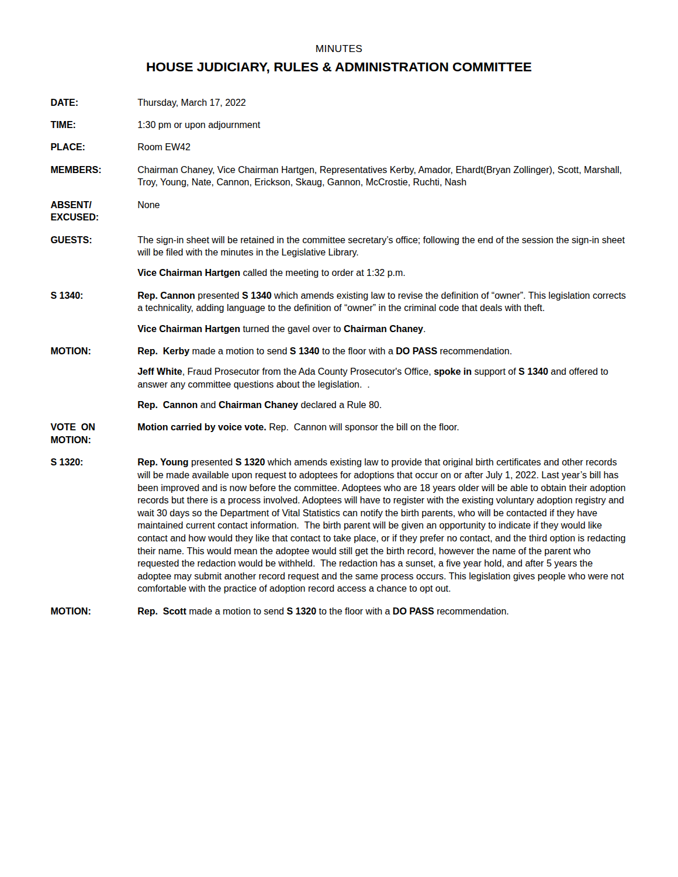MINUTES
HOUSE JUDICIARY, RULES & ADMINISTRATION COMMITTEE
| DATE: | Thursday, March 17, 2022 |
| TIME: | 1:30 pm or upon adjournment |
| PLACE: | Room EW42 |
| MEMBERS: | Chairman Chaney, Vice Chairman Hartgen, Representatives Kerby, Amador, Ehardt(Bryan Zollinger), Scott, Marshall, Troy, Young, Nate, Cannon, Erickson, Skaug, Gannon, McCrostie, Ruchti, Nash |
| ABSENT/ EXCUSED: | None |
| GUESTS: | The sign-in sheet will be retained in the committee secretary’s office; following the end of the session the sign-in sheet will be filed with the minutes in the Legislative Library. Vice Chairman Hartgen called the meeting to order at 1:32 p.m. |
| S 1340: | Rep. Cannon presented S 1340 which amends existing law to revise the definition of “owner”. This legislation corrects a technicality, adding language to the definition of “owner” in the criminal code that deals with theft. Vice Chairman Hartgen turned the gavel over to Chairman Chaney . |
| MOTION: | Rep. Kerby made a motion to send S 1340 to the floor with a DO PASS recommendation. Jeff White , Fraud Prosecutor from the Ada County Prosecutor's Office, spoke in support of S 1340 and offered to answer any committee questions about the legislation. . Rep. Cannon and Chairman Chaney declared a Rule 80. |
| VOTE ON MOTION: | Motion carried by voice vote. Rep. Cannon will sponsor the bill on the floor. |
| S 1320: | Rep. Young presented S 1320 which amends existing law to provide that original birth certificates and other records will be made available upon request to adoptees for adoptions that occur on or after July 1, 2022. Last year’s bill has been improved and is now before the committee. Adoptees who are 18 years older will be able to obtain their adoption records but there is a process involved. Adoptees will have to register with the existing voluntary adoption registry and wait 30 days so the Department of Vital Statistics can notify the birth parents, who will be contacted if they have maintained current contact information. The birth parent will be given an opportunity to indicate if they would like contact and how would they like that contact to take place, or if they prefer no contact, and the third option is redacting their name. This would mean the adoptee would still get the birth record, however the name of the parent who requested the redaction would be withheld. The redaction has a sunset, a five year hold, and after 5 years the adoptee may submit another record request and the same process occurs. This legislation gives people who were not comfortable with the practice of adoption record access a chance to opt out. |
| MOTION: | Rep. Scott made a motion to send S 1320 to the floor with a DO PASS recommendation. |